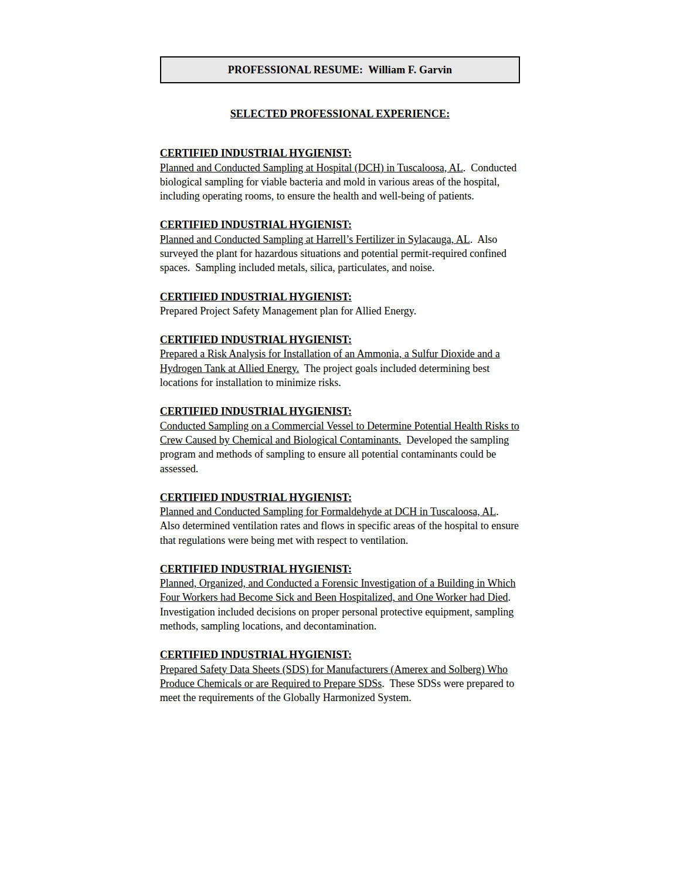PROFESSIONAL RESUME: William F. Garvin
SELECTED PROFESSIONAL EXPERIENCE:
CERTIFIED INDUSTRIAL HYGIENIST:
Planned and Conducted Sampling at Hospital (DCH) in Tuscaloosa, AL. Conducted biological sampling for viable bacteria and mold in various areas of the hospital, including operating rooms, to ensure the health and well-being of patients.
CERTIFIED INDUSTRIAL HYGIENIST:
Planned and Conducted Sampling at Harrell’s Fertilizer in Sylacauga, AL. Also surveyed the plant for hazardous situations and potential permit-required confined spaces. Sampling included metals, silica, particulates, and noise.
CERTIFIED INDUSTRIAL HYGIENIST:
Prepared Project Safety Management plan for Allied Energy.
CERTIFIED INDUSTRIAL HYGIENIST:
Prepared a Risk Analysis for Installation of an Ammonia, a Sulfur Dioxide and a Hydrogen Tank at Allied Energy. The project goals included determining best locations for installation to minimize risks.
CERTIFIED INDUSTRIAL HYGIENIST:
Conducted Sampling on a Commercial Vessel to Determine Potential Health Risks to Crew Caused by Chemical and Biological Contaminants. Developed the sampling program and methods of sampling to ensure all potential contaminants could be assessed.
CERTIFIED INDUSTRIAL HYGIENIST:
Planned and Conducted Sampling for Formaldehyde at DCH in Tuscaloosa, AL. Also determined ventilation rates and flows in specific areas of the hospital to ensure that regulations were being met with respect to ventilation.
CERTIFIED INDUSTRIAL HYGIENIST:
Planned, Organized, and Conducted a Forensic Investigation of a Building in Which Four Workers had Become Sick and Been Hospitalized, and One Worker had Died. Investigation included decisions on proper personal protective equipment, sampling methods, sampling locations, and decontamination.
CERTIFIED INDUSTRIAL HYGIENIST:
Prepared Safety Data Sheets (SDS) for Manufacturers (Amerex and Solberg) Who Produce Chemicals or are Required to Prepare SDSs. These SDSs were prepared to meet the requirements of the Globally Harmonized System.